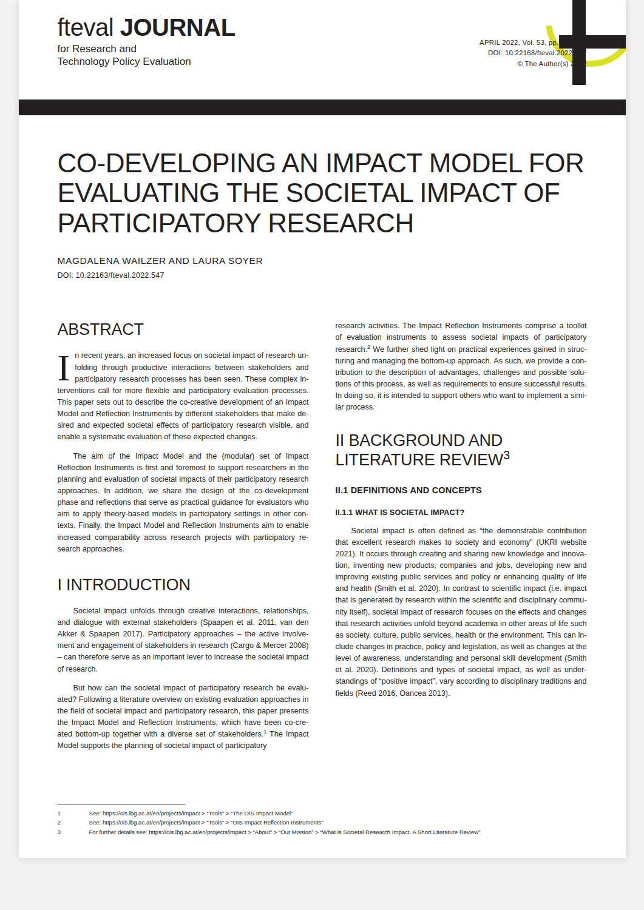fteval JOURNAL
for Research and
Technology Policy Evaluation
APRIL 2022, Vol. 53, pp. 107-117
DOI: 10.22163/fteval.2022.547
© The Author(s) 2022
Co-developing an impact model for evaluating the societal impact of participatory research
Magdalena Wailzer and Laura Soyer
DOI: 10.22163/fteval.2022.547
Abstract
In recent years, an increased focus on societal impact of research unfolding through productive interactions between stakeholders and participatory research processes has been seen. These complex interventions call for more flexible and participatory evaluation processes. This paper sets out to describe the co-creative development of an Impact Model and Reflection Instruments by different stakeholders that make desired and expected societal effects of participatory research visible, and enable a systematic evaluation of these expected changes.
The aim of the Impact Model and the (modular) set of Impact Reflection Instruments is first and foremost to support researchers in the planning and evaluation of societal impacts of their participatory research approaches. In addition, we share the design of the co-development phase and reflections that serve as practical guidance for evaluators who aim to apply theory-based models in participatory settings in other contexts. Finally, the Impact Model and Reflection Instruments aim to enable increased comparability across research projects with participatory research approaches.
I Introduction
Societal impact unfolds through creative interactions, relationships, and dialogue with external stakeholders (Spaapen et al. 2011, van den Akker & Spaapen 2017). Participatory approaches – the active involvement and engagement of stakeholders in research (Cargo & Mercer 2008) – can therefore serve as an important lever to increase the societal impact of research.
But how can the societal impact of participatory research be evaluated? Following a literature overview on existing evaluation approaches in the field of societal impact and participatory research, this paper presents the Impact Model and Reflection Instruments, which have been co-created bottom-up together with a diverse set of stakeholders.1 The Impact Model supports the planning of societal impact of participatory
research activities. The Impact Reflection Instruments comprise a toolkit of evaluation instruments to assess societal impacts of participatory research.2 We further shed light on practical experiences gained in structuring and managing the bottom-up approach. As such, we provide a contribution to the description of advantages, challenges and possible solutions of this process, as well as requirements to ensure successful results. In doing so, it is intended to support others who want to implement a similar process.
II Background and literature review3
II.1 Definitions and concepts
II.1.1 What is societal impact?
Societal impact is often defined as “the demonstrable contribution that excellent research makes to society and economy” (UKRI website 2021). It occurs through creating and sharing new knowledge and innovation, inventing new products, companies and jobs, developing new and improving existing public services and policy or enhancing quality of life and health (Smith et al. 2020). In contrast to scientific impact (i.e. impact that is generated by research within the scientific and disciplinary community itself), societal impact of research focuses on the effects and changes that research activities unfold beyond academia in other areas of life such as society, culture, public services, health or the environment. This can include changes in practice, policy and legislation, as well as changes at the level of awareness, understanding and personal skill development (Smith et al. 2020). Definitions and types of societal impact, as well as understandings of “positive impact”, vary according to disciplinary traditions and fields (Reed 2016, Oancea 2013).
1 See: https://ois.lbg.ac.at/en/projects/impact > “Tools” > “The OIS Impact Model”
2 See: https://ois.lbg.ac.at/en/projects/impact > “Tools” > “OIS Impact Reflection Instruments”
3 For further details see: https://ois.lbg.ac.at/en/projects/impact > “About” > “Our Mission” > “What is Societal Research Impact. A Short Literature Review”